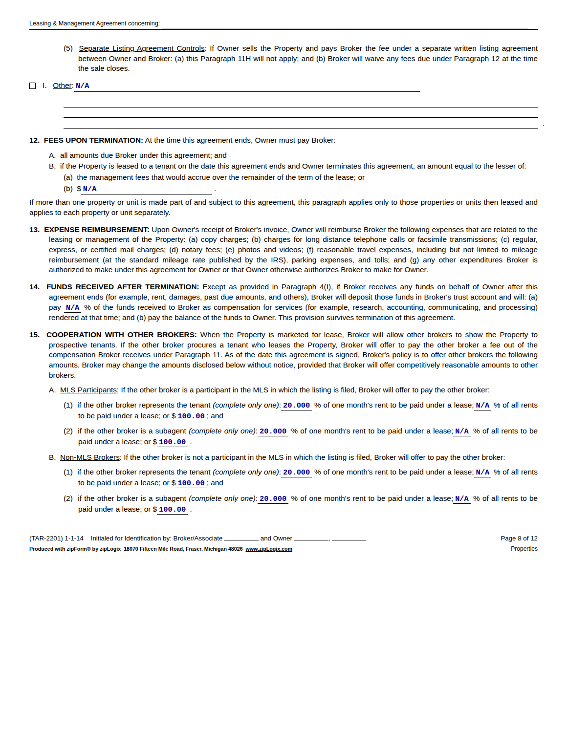Leasing & Management Agreement concerning:
(5) Separate Listing Agreement Controls: If Owner sells the Property and pays Broker the fee under a separate written listing agreement between Owner and Broker: (a) this Paragraph 11H will not apply; and (b) Broker will waive any fees due under Paragraph 12 at the time the sale closes.
I. Other:N/A
12. FEES UPON TERMINATION: At the time this agreement ends, Owner must pay Broker:
A. all amounts due Broker under this agreement; and
B. if the Property is leased to a tenant on the date this agreement ends and Owner terminates this agreement, an amount equal to the lesser of:
(a) the management fees that would accrue over the remainder of the term of the lease; or
(b) $N/A .
If more than one property or unit is made part of and subject to this agreement, this paragraph applies only to those properties or units then leased and applies to each property or unit separately.
13. EXPENSE REIMBURSEMENT: Upon Owner's receipt of Broker's invoice, Owner will reimburse Broker the following expenses that are related to the leasing or management of the Property: (a) copy charges; (b) charges for long distance telephone calls or facsimile transmissions; (c) regular, express, or certified mail charges; (d) notary fees; (e) photos and videos; (f) reasonable travel expenses, including but not limited to mileage reimbursement (at the standard mileage rate published by the IRS), parking expenses, and tolls; and (g) any other expenditures Broker is authorized to make under this agreement for Owner or that Owner otherwise authorizes Broker to make for Owner.
14. FUNDS RECEIVED AFTER TERMINATION: Except as provided in Paragraph 4(I), if Broker receives any funds on behalf of Owner after this agreement ends (for example, rent, damages, past due amounts, and others), Broker will deposit those funds in Broker's trust account and will: (a) pay N/A % of the funds received to Broker as compensation for services (for example, research, accounting, communicating, and processing) rendered at that time; and (b) pay the balance of the funds to Owner. This provision survives termination of this agreement.
15. COOPERATION WITH OTHER BROKERS: When the Property is marketed for lease, Broker will allow other brokers to show the Property to prospective tenants. If the other broker procures a tenant who leases the Property, Broker will offer to pay the other broker a fee out of the compensation Broker receives under Paragraph 11. As of the date this agreement is signed, Broker's policy is to offer other brokers the following amounts. Broker may change the amounts disclosed below without notice, provided that Broker will offer competitively reasonable amounts to other brokers.
A. MLS Participants: If the other broker is a participant in the MLS in which the listing is filed, Broker will offer to pay the other broker:
(1) if the other broker represents the tenant (complete only one):20.000 % of one month's rent to be paid under a lease;N/A % of all rents to be paid under a lease; or $100.00; and
(2) if the other broker is a subagent (complete only one):20.000 % of one month's rent to be paid under a lease;N/A % of all rents to be paid under a lease; or $100.00 .
B. Non-MLS Brokers: If the other broker is not a participant in the MLS in which the listing is filed, Broker will offer to pay the other broker:
(1) if the other broker represents the tenant (complete only one):20.000 % of one month's rent to be paid under a lease;N/A % of all rents to be paid under a lease; or $100.00; and
(2) if the other broker is a subagent (complete only one):20.000 % of one month's rent to be paid under a lease;N/A % of all rents to be paid under a lease; or $100.00 .
(TAR-2201) 1-1-14 Initialed for Identification by: Broker/Associate and Owner ,
Page 8 of 12
Produced with zipForm® by zipLogix 18070 Fifteen Mile Road, Fraser, Michigan 48026 www.zipLogix.com
Properties